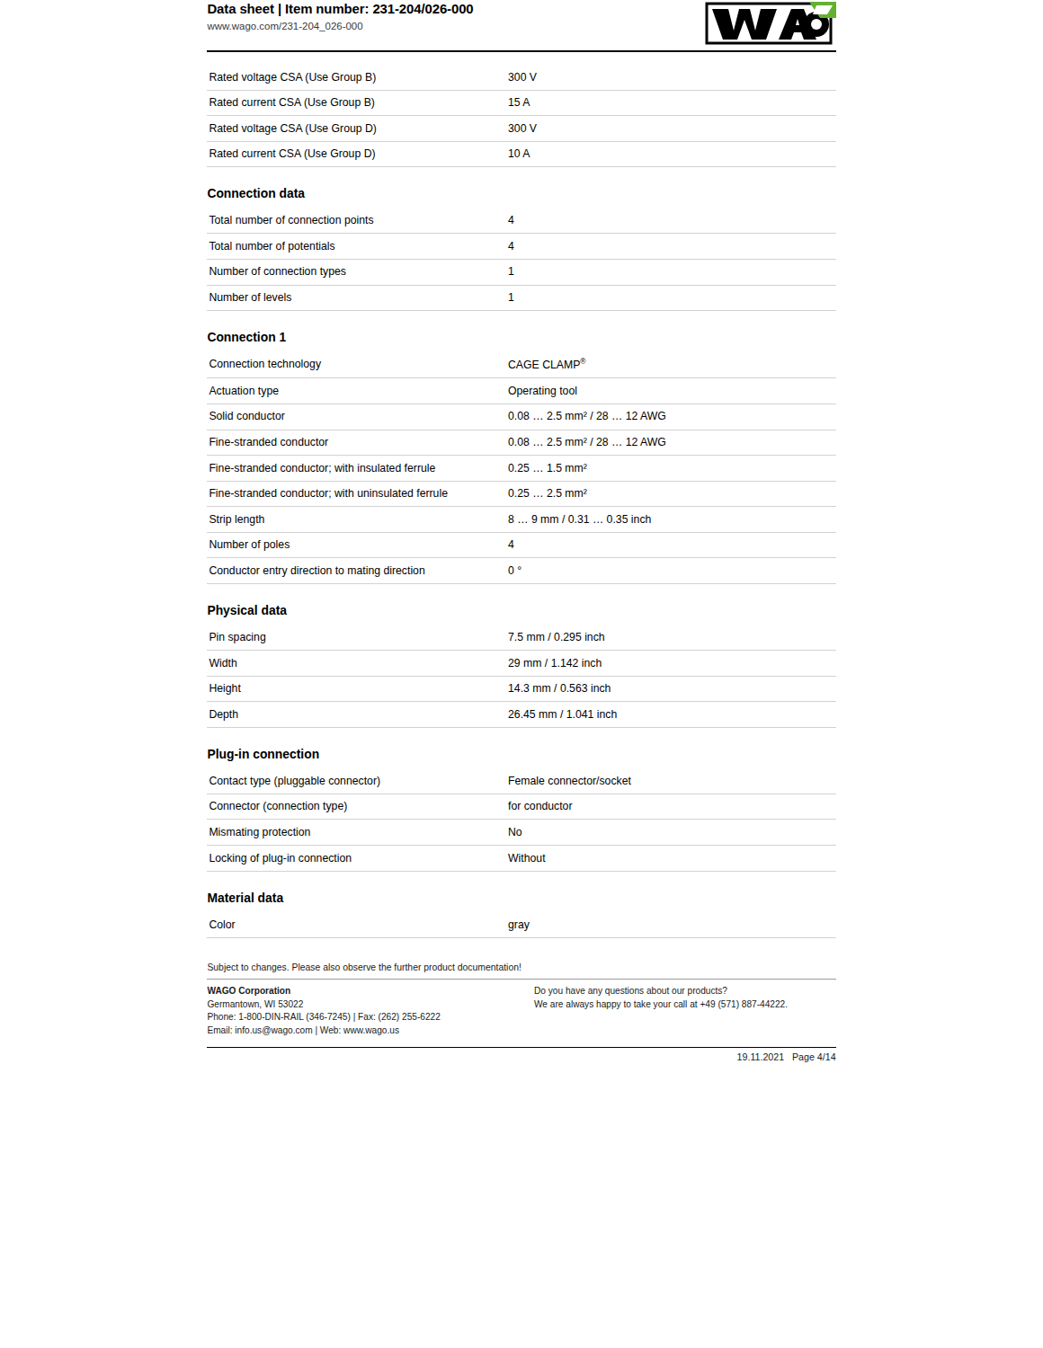Data sheet | Item number: 231-204/026-000
www.wago.com/231-204_026-000
| Rated voltage CSA (Use Group B) | 300 V |
| Rated current CSA (Use Group B) | 15 A |
| Rated voltage CSA (Use Group D) | 300 V |
| Rated current CSA (Use Group D) | 10 A |
Connection data
| Total number of connection points | 4 |
| Total number of potentials | 4 |
| Number of connection types | 1 |
| Number of levels | 1 |
Connection 1
| Connection technology | CAGE CLAMP ® |
| Actuation type | Operating tool |
| Solid conductor | 0.08 … 2.5 mm² / 28 … 12 AWG |
| Fine-stranded conductor | 0.08 … 2.5 mm² / 28 … 12 AWG |
| Fine-stranded conductor; with insulated ferrule | 0.25 … 1.5 mm² |
| Fine-stranded conductor; with uninsulated ferrule | 0.25 … 2.5 mm² |
| Strip length | 8 … 9 mm / 0.31 … 0.35 inch |
| Number of poles | 4 |
| Conductor entry direction to mating direction | 0 ° |
Physical data
| Pin spacing | 7.5 mm / 0.295 inch |
| Width | 29 mm / 1.142 inch |
| Height | 14.3 mm / 0.563 inch |
| Depth | 26.45 mm / 1.041 inch |
Plug-in connection
| Contact type (pluggable connector) | Female connector/socket |
| Connector (connection type) | for conductor |
| Mismating protection | No |
| Locking of plug-in connection | Without |
Material data
| Color | gray |
Subject to changes. Please also observe the further product documentation!
WAGO Corporation
Germantown, WI 53022
Phone: 1-800-DIN-RAIL (346-7245) | Fax: (262) 255-6222
Email: info.us@wago.com | Web: www.wago.us
Do you have any questions about our products?
We are always happy to take your call at +49 (571) 887-44222.
19.11.2021 Page 4/14